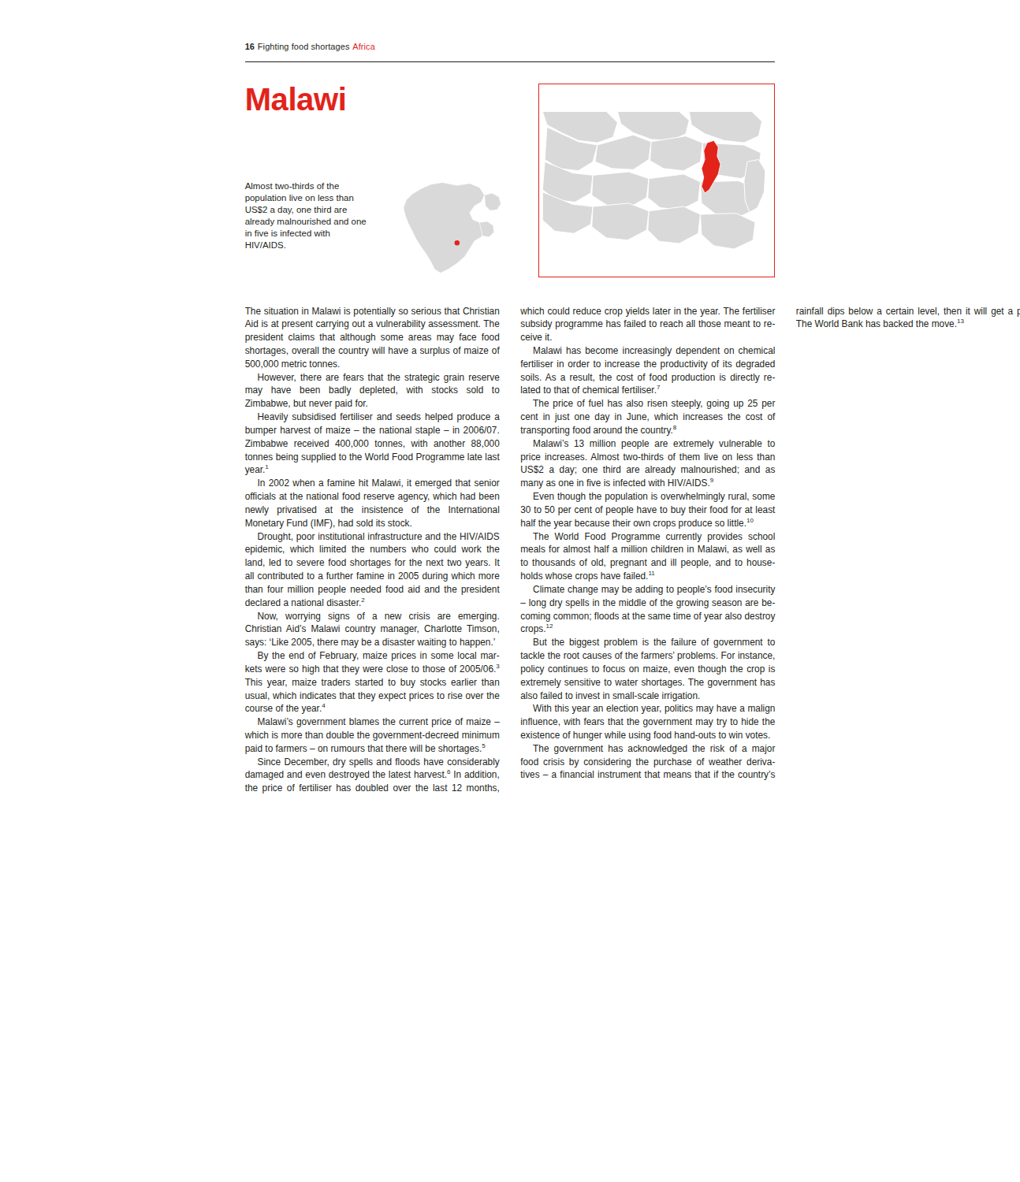16 Fighting food shortagesAfrica
Malawi
Almost two-thirds of the population live on less than US$2 a day, one third are already malnourished and one in five is infected with HIV/AIDS.
The situation in Malawi is potentially so serious that Christian Aid is at present carrying out a vulnerability assessment. The president claims that although some areas may face food shortages, overall the country will have a surplus of maize of 500,000 metric tonnes.
However, there are fears that the strategic grain reserve may have been badly depleted, with stocks sold to Zimbabwe, but never paid for.
Heavily subsidised fertiliser and seeds helped produce a bumper harvest of maize – the national staple – in 2006/07. Zimbabwe received 400,000 tonnes, with another 88,000 tonnes being supplied to the World Food Programme late last year.1
In 2002 when a famine hit Malawi, it emerged that senior officials at the national food reserve agency, which had been newly privatised at the insistence of the International Monetary Fund (IMF), had sold its stock.
Drought, poor institutional infrastructure and the HIV/AIDS epidemic, which limited the numbers who could work the land, led to severe food shortages for the next two years. It all contributed to a further famine in 2005 during which more than four million people needed food aid and the president declared a national disaster.2
Now, worrying signs of a new crisis are emerging. Christian Aid’s Malawi country manager, Charlotte Timson, says: ‘Like 2005, there may be a disaster waiting to happen.’
By the end of February, maize prices in some local markets were so high that they were close to those of 2005/06.3 This year, maize traders started to buy stocks earlier than usual, which indicates that they expect prices to rise over the course of the year.4
Malawi’s government blames the current price of maize – which is more than double the government-decreed minimum paid to farmers – on rumours that there will be shortages.5
Since December, dry spells and floods have considerably damaged and even destroyed the latest harvest.6 In addition, the price of fertiliser has doubled over the last 12 months, which could reduce crop yields later in the year. The fertiliser subsidy programme has failed to reach all those meant to receive it.
Malawi has become increasingly dependent on chemical fertiliser in order to increase the productivity of its degraded soils. As a result, the cost of food production is directly related to that of chemical fertiliser.7
The price of fuel has also risen steeply, going up 25 per cent in just one day in June, which increases the cost of transporting food around the country.8
Malawi’s 13 million people are extremely vulnerable to price increases. Almost two-thirds of them live on less than US$2 a day; one third are already malnourished; and as many as one in five is infected with HIV/AIDS.9
Even though the population is overwhelmingly rural, some 30 to 50 per cent of people have to buy their food for at least half the year because their own crops produce so little.10
The World Food Programme currently provides school meals for almost half a million children in Malawi, as well as to thousands of old, pregnant and ill people, and to households whose crops have failed.11
Climate change may be adding to people’s food insecurity – long dry spells in the middle of the growing season are becoming common; floods at the same time of year also destroy crops.12
But the biggest problem is the failure of government to tackle the root causes of the farmers’ problems. For instance, policy continues to focus on maize, even though the crop is extremely sensitive to water shortages. The government has also failed to invest in small-scale irrigation.
With this year an election year, politics may have a malign influence, with fears that the government may try to hide the existence of hunger while using food hand-outs to win votes.
The government has acknowledged the risk of a major food crisis by considering the purchase of weather derivatives – a financial instrument that means that if the country’s rainfall dips below a certain level, then it will get a pay-out. The World Bank has backed the move.13